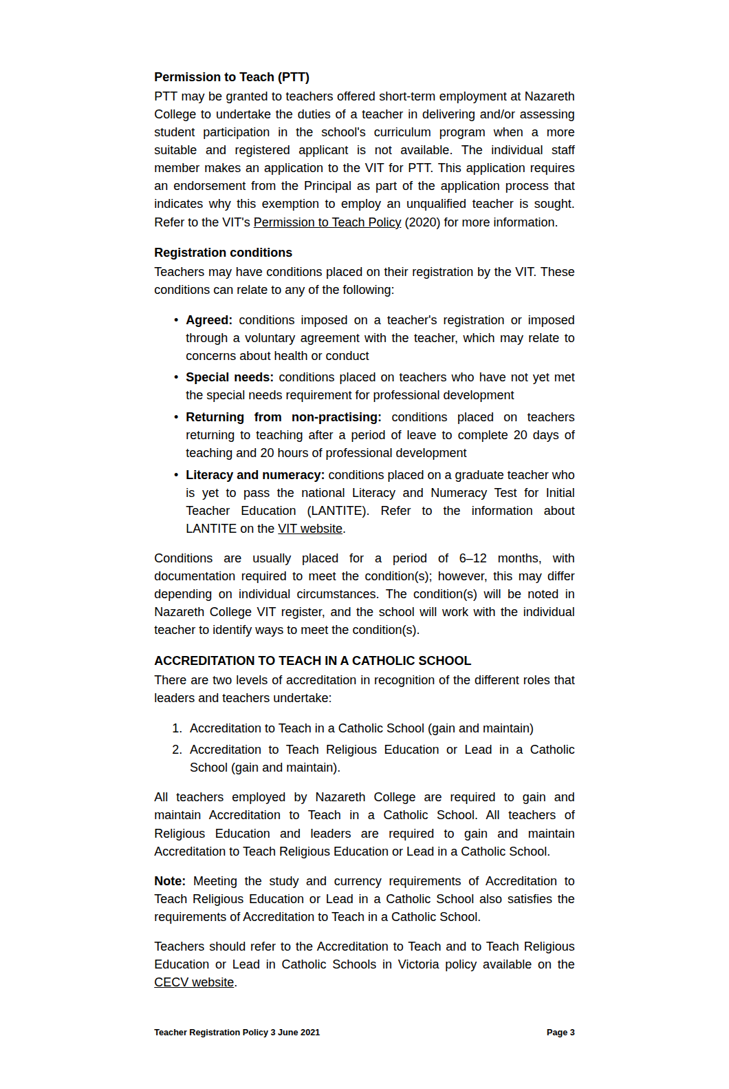Permission to Teach (PTT)
PTT may be granted to teachers offered short-term employment at Nazareth College to undertake the duties of a teacher in delivering and/or assessing student participation in the school's curriculum program when a more suitable and registered applicant is not available. The individual staff member makes an application to the VIT for PTT. This application requires an endorsement from the Principal as part of the application process that indicates why this exemption to employ an unqualified teacher is sought. Refer to the VIT's Permission to Teach Policy (2020) for more information.
Registration conditions
Teachers may have conditions placed on their registration by the VIT. These conditions can relate to any of the following:
Agreed: conditions imposed on a teacher's registration or imposed through a voluntary agreement with the teacher, which may relate to concerns about health or conduct
Special needs: conditions placed on teachers who have not yet met the special needs requirement for professional development
Returning from non-practising: conditions placed on teachers returning to teaching after a period of leave to complete 20 days of teaching and 20 hours of professional development
Literacy and numeracy: conditions placed on a graduate teacher who is yet to pass the national Literacy and Numeracy Test for Initial Teacher Education (LANTITE). Refer to the information about LANTITE on the VIT website.
Conditions are usually placed for a period of 6–12 months, with documentation required to meet the condition(s); however, this may differ depending on individual circumstances. The condition(s) will be noted in Nazareth College VIT register, and the school will work with the individual teacher to identify ways to meet the condition(s).
ACCREDITATION TO TEACH IN A CATHOLIC SCHOOL
There are two levels of accreditation in recognition of the different roles that leaders and teachers undertake:
Accreditation to Teach in a Catholic School (gain and maintain)
Accreditation to Teach Religious Education or Lead in a Catholic School (gain and maintain).
All teachers employed by Nazareth College are required to gain and maintain Accreditation to Teach in a Catholic School. All teachers of Religious Education and leaders are required to gain and maintain Accreditation to Teach Religious Education or Lead in a Catholic School.
Note: Meeting the study and currency requirements of Accreditation to Teach Religious Education or Lead in a Catholic School also satisfies the requirements of Accreditation to Teach in a Catholic School.
Teachers should refer to the Accreditation to Teach and to Teach Religious Education or Lead in Catholic Schools in Victoria policy available on the CECV website.
Teacher Registration Policy 3 June 2021
Page 3